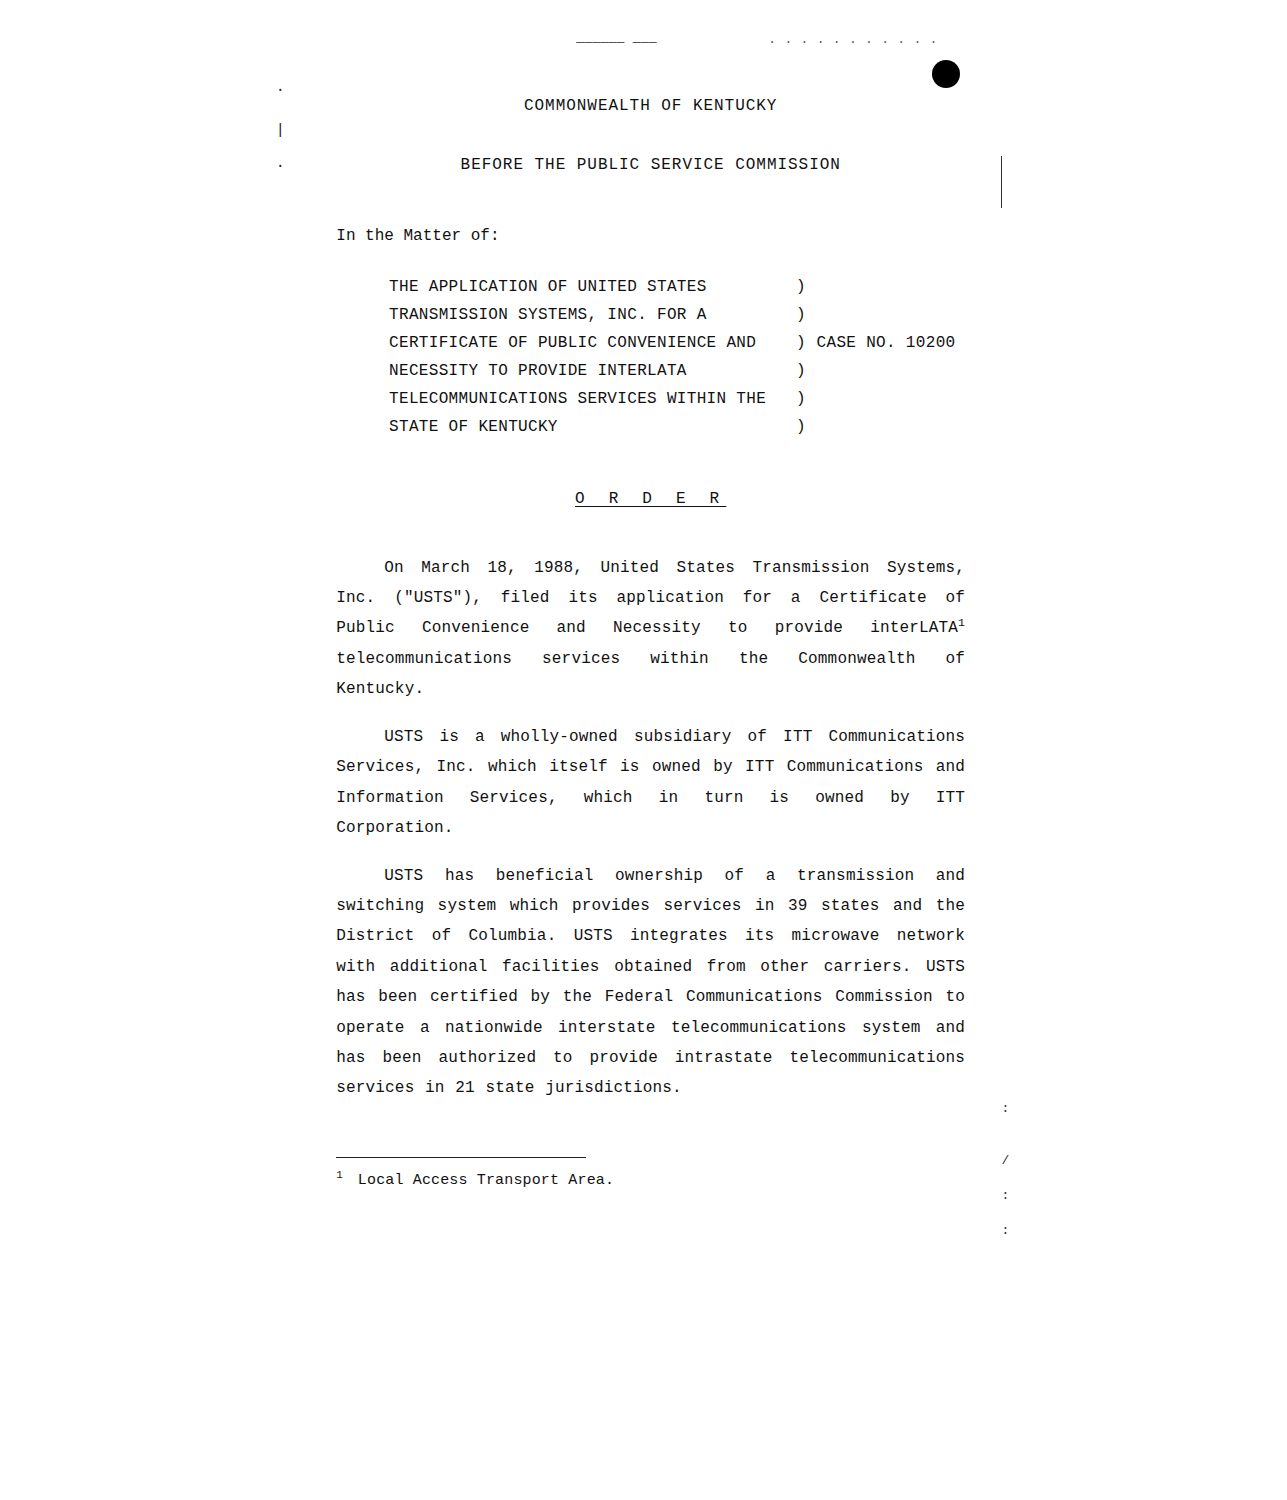—————— ——— · · · · · · · · · · ·
. | .
Commonwealth of Kentucky
Before the Public Service Commission
In the Matter of:
| THE APPLICATION OF UNITED STATES | ) | |
| TRANSMISSION SYSTEMS, INC. FOR A | ) | |
| CERTIFICATE OF PUBLIC CONVENIENCE AND | ) | CASE NO. 10200 |
| NECESSITY TO PROVIDE INTERLATA | ) | |
| TELECOMMUNICATIONS SERVICES WITHIN THE | ) | |
| STATE OF KENTUCKY | ) | |
O R D E R
On March 18, 1988, United States Transmission Systems, Inc. ("USTS"), filed its application for a Certificate of Public Convenience and Necessity to provide interLATA1 telecommunications services within the Commonwealth of Kentucky.
USTS is a wholly-owned subsidiary of ITT Communications Services, Inc. which itself is owned by ITT Communications and Information Services, which in turn is owned by ITT Corporation.
USTS has beneficial ownership of a transmission and switching system which provides services in 39 states and the District of Columbia. USTS integrates its microwave network with additional facilities obtained from other carriers. USTS has been certified by the Federal Communications Commission to operate a nationwide interstate telecommunications system and has been authorized to provide intrastate telecommunications services in 21 state jurisdictions.
1 Local Access Transport Area.
: / : :